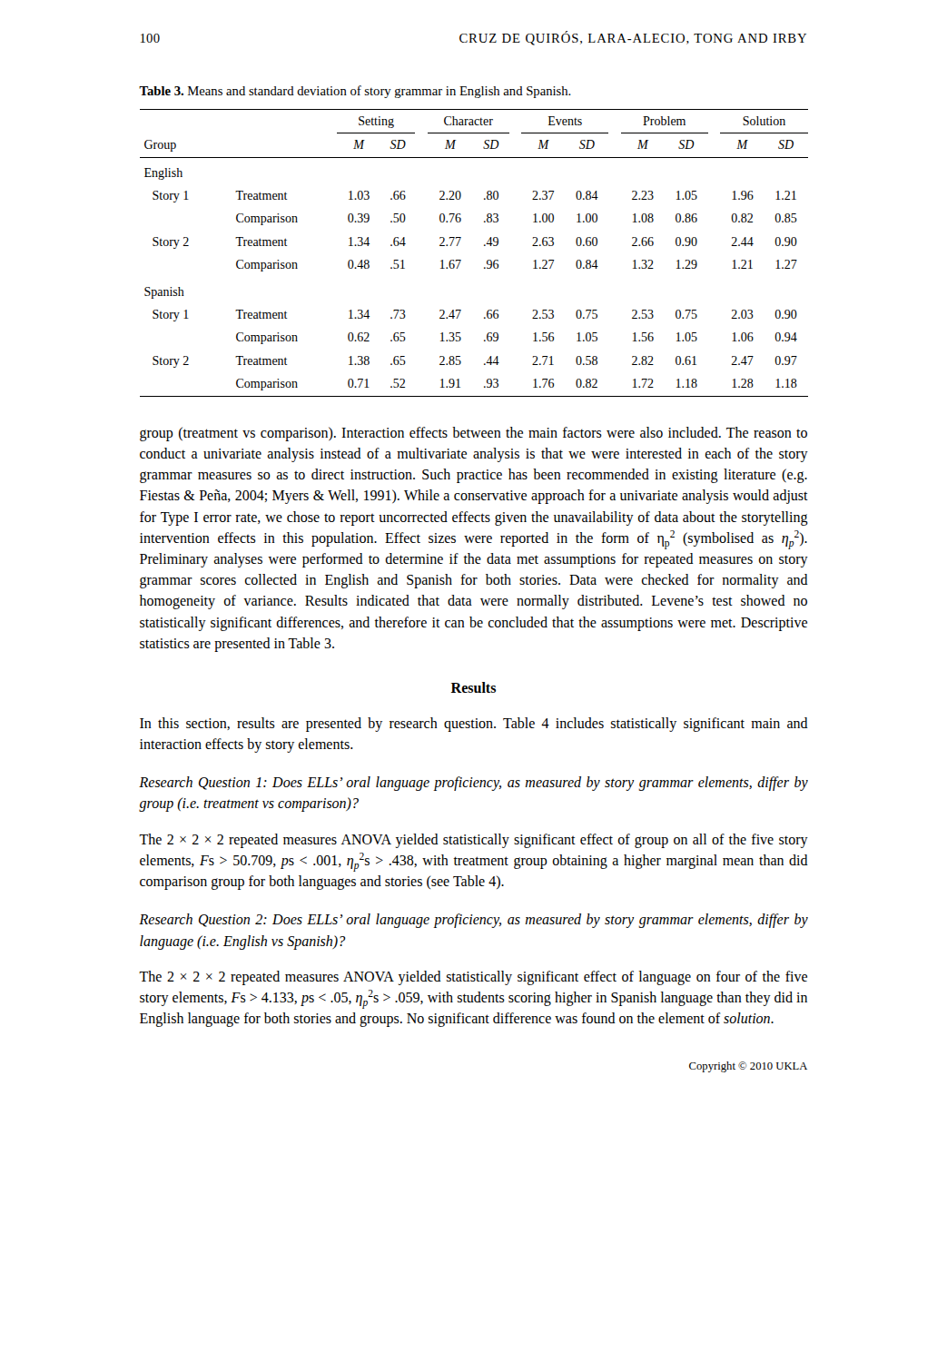100 Cruz de Quirós, Lara-Alecio, Tong and Irby
Table 3. Means and standard deviation of story grammar in English and Spanish.
| | Setting | | Character | | Events | | Problem | | Solution |
| --- | --- | --- | --- | --- | --- | --- | --- | --- | --- |
| Group | | M | SD | | M | SD | | M | SD | | M | SD | | M | SD |
| English | | | | | | | | | | | | | | |
| Story 1 | Treatment | 1.03 | .66 | | 2.20 | .80 | | 2.37 | 0.84 | | 2.23 | 1.05 | | 1.96 | 1.21 |
| | Comparison | 0.39 | .50 | | 0.76 | .83 | | 1.00 | 1.00 | | 1.08 | 0.86 | | 0.82 | 0.85 |
| Story 2 | Treatment | 1.34 | .64 | | 2.77 | .49 | | 2.63 | 0.60 | | 2.66 | 0.90 | | 2.44 | 0.90 |
| | Comparison | 0.48 | .51 | | 1.67 | .96 | | 1.27 | 0.84 | | 1.32 | 1.29 | | 1.21 | 1.27 |
| Spanish | | | | | | | | | | | | | | |
| Story 1 | Treatment | 1.34 | .73 | | 2.47 | .66 | | 2.53 | 0.75 | | 2.53 | 0.75 | | 2.03 | 0.90 |
| | Comparison | 0.62 | .65 | | 1.35 | .69 | | 1.56 | 1.05 | | 1.56 | 1.05 | | 1.06 | 0.94 |
| Story 2 | Treatment | 1.38 | .65 | | 2.85 | .44 | | 2.71 | 0.58 | | 2.82 | 0.61 | | 2.47 | 0.97 |
| | Comparison | 0.71 | .52 | | 1.91 | .93 | | 1.76 | 0.82 | | 1.72 | 1.18 | | 1.28 | 1.18 |
group (treatment vs comparison). Interaction effects between the main factors were also included. The reason to conduct a univariate analysis instead of a multivariate analysis is that we were interested in each of the story grammar measures so as to direct instruction. Such practice has been recommended in existing literature (e.g. Fiestas & Peña, 2004; Myers & Well, 1991). While a conservative approach for a univariate analysis would adjust for Type I error rate, we chose to report uncorrected effects given the unavailability of data about the storytelling intervention effects in this population. Effect sizes were reported in the form of ηp2 (symbolised as ηp2). Preliminary analyses were performed to determine if the data met assumptions for repeated measures on story grammar scores collected in English and Spanish for both stories. Data were checked for normality and homogeneity of variance. Results indicated that data were normally distributed. Levene’s test showed no statistically significant differences, and therefore it can be concluded that the assumptions were met. Descriptive statistics are presented in Table 3.
Results
In this section, results are presented by research question. Table 4 includes statistically significant main and interaction effects by story elements.
Research Question 1: Does ELLs’ oral language proficiency, as measured by story grammar elements, differ by group (i.e. treatment vs comparison)?
The 2 × 2 × 2 repeated measures ANOVA yielded statistically significant effect of group on all of the five story elements, Fs > 50.709, ps < .001, ηp2s > .438, with treatment group obtaining a higher marginal mean than did comparison group for both languages and stories (see Table 4).
Research Question 2: Does ELLs’ oral language proficiency, as measured by story grammar elements, differ by language (i.e. English vs Spanish)?
The 2 × 2 × 2 repeated measures ANOVA yielded statistically significant effect of language on four of the five story elements, Fs > 4.133, ps < .05, ηp2s > .059, with students scoring higher in Spanish language than they did in English language for both stories and groups. No significant difference was found on the element of solution.
Copyright © 2010 UKLA